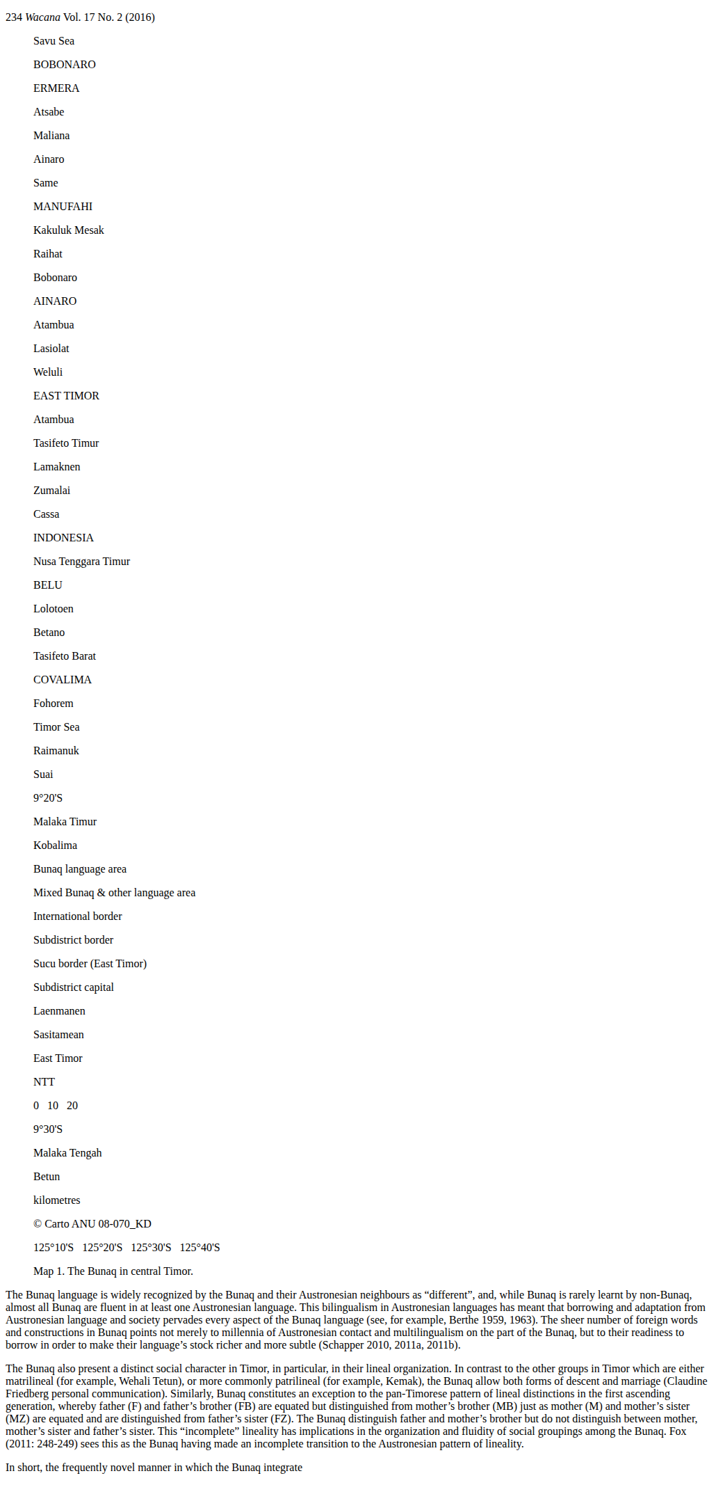234 Wacana Vol. 17 No. 2 (2016)
Savu Sea
BOBONARO
ERMERA
Atsabe
Maliana
Ainaro
Same
MANUFAHI
Kakuluk Mesak
Raihat
Bobonaro
AINARO
Atambua
Lasiolat
Weluli
EAST TIMOR
Atambua
Tasifeto Timur
Lamaknen
Zumalai
Cassa
INDONESIA
Nusa Tenggara Timur
BELU
Lolotoen
Betano
Tasifeto Barat
COVALIMA
Fohorem
Timor Sea
Raimanuk
Suai
9°20'S
Malaka Timur
Kobalima
Bunaq language area
Mixed Bunaq & other language area
International border
Subdistrict border
Sucu border (East Timor)
Subdistrict capital
Laenmanen
Sasitamean
East Timor
NTT
0 10 20
9°30'S
Malaka Tengah
Betun
kilometres
© Carto ANU 08-070_KD
125°10'S 125°20'S 125°30'S 125°40'S
Map 1. The Bunaq in central Timor.
The Bunaq language is widely recognized by the Bunaq and their Austronesian neighbours as “different”, and, while Bunaq is rarely learnt by non-Bunaq, almost all Bunaq are fluent in at least one Austronesian language. This bilingualism in Austronesian languages has meant that borrowing and adaptation from Austronesian language and society pervades every aspect of the Bunaq language (see, for example, Berthe 1959, 1963). The sheer number of foreign words and constructions in Bunaq points not merely to millennia of Austronesian contact and multilingualism on the part of the Bunaq, but to their readiness to borrow in order to make their language’s stock richer and more subtle (Schapper 2010, 2011a, 2011b).
The Bunaq also present a distinct social character in Timor, in particular, in their lineal organization. In contrast to the other groups in Timor which are either matrilineal (for example, Wehali Tetun), or more commonly patrilineal (for example, Kemak), the Bunaq allow both forms of descent and marriage (Claudine Friedberg personal communication). Similarly, Bunaq constitutes an exception to the pan-Timorese pattern of lineal distinctions in the first ascending generation, whereby father (F) and father’s brother (FB) are equated but distinguished from mother’s brother (MB) just as mother (M) and mother’s sister (MZ) are equated and are distinguished from father’s sister (FZ). The Bunaq distinguish father and mother’s brother but do not distinguish between mother, mother’s sister and father’s sister. This “incomplete” lineality has implications in the organization and fluidity of social groupings among the Bunaq. Fox (2011: 248-249) sees this as the Bunaq having made an incomplete transition to the Austronesian pattern of lineality.
In short, the frequently novel manner in which the Bunaq integrate